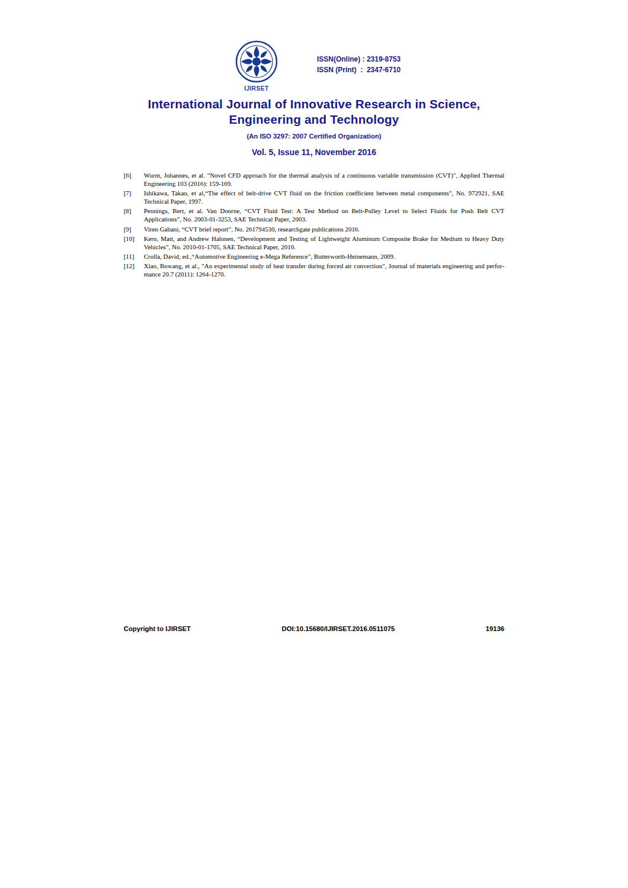IJIRSET
ISSN(Online) : 2319-8753
ISSN (Print) : 2347-6710
International Journal of Innovative Research in Science,
Engineering and Technology
(An ISO 3297: 2007 Certified Organization)
Vol. 5, Issue 11, November 2016
[6]
Wurm, Johannes, et al. "Novel CFD approach for the thermal analysis of a continuous variable transmission (CVT)", Applied Thermal Engineering 103 (2016): 159-169.
[7]
Ishikawa, Takao, et al,“The effect of belt-drive CVT fluid on the friction coefficient between metal components”, No. 972921, SAE Technical Paper, 1997.
[8]
Pennings, Bert, et al. Van Doorne, “CVT Fluid Test: A Test Method on Belt-Pulley Level to Select Fluids for Push Belt CVT Applications”, No. 2003-01-3253, SAE Technical Paper, 2003.
[9]
Viren Gabani, “CVT brief report”, No. 261794530, researchgate publications 2016.
[10]
Kero, Matt, and Andrew Halonen, “Development and Testing of Lightweight Aluminum Composite Brake for Medium to Heavy Duty Vehicles”, No. 2010-01-1705, SAE Technical Paper, 2010.
[11]
Crolla, David, ed.,“Automotive Engineering e-Mega Reference”, Butterworth-Heinemann, 2009.
[12]
Xiao, Bowang, et al., "An experimental study of heat transfer during forced air convection", Journal of materials engineering and performance 20.7 (2011): 1264-1270.
Copyright to IJIRSET
DOI:10.15680/IJIRSET.2016.0511075
19136